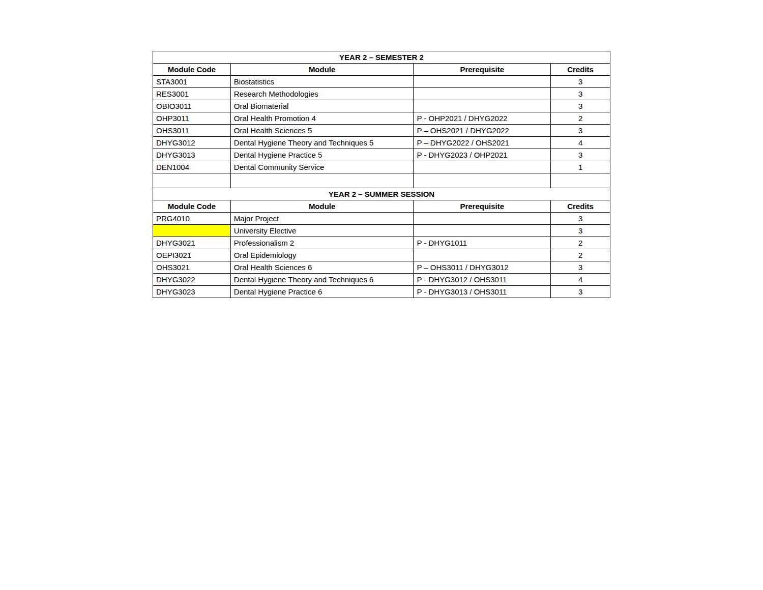| YEAR 2 – SEMESTER 2 |
| Module Code | Module | Prerequisite | Credits |
| STA3001 | Biostatistics | | 3 |
| RES3001 | Research Methodologies | | 3 |
| OBIO3011 | Oral Biomaterial | | 3 |
| OHP3011 | Oral Health Promotion 4 | P - OHP2021 / DHYG2022 | 2 |
| OHS3011 | Oral Health Sciences 5 | P – OHS2021 / DHYG2022 | 3 |
| DHYG3012 | Dental Hygiene Theory and Techniques 5 | P – DHYG2022 / OHS2021 | 4 |
| DHYG3013 | Dental Hygiene Practice 5 | P - DHYG2023 / OHP2021 | 3 |
| DEN1004 | Dental Community Service | | 1 |
| YEAR 2 – SUMMER SESSION |
| Module Code | Module | Prerequisite | Credits |
| PRG4010 | Major Project | | 3 |
| | University Elective | | 3 |
| DHYG3021 | Professionalism 2 | P - DHYG1011 | 2 |
| OEPI3021 | Oral Epidemiology | | 2 |
| OHS3021 | Oral Health Sciences 6 | P – OHS3011 / DHYG3012 | 3 |
| DHYG3022 | Dental Hygiene Theory and Techniques 6 | P - DHYG3012 / OHS3011 | 4 |
| DHYG3023 | Dental Hygiene Practice 6 | P - DHYG3013 / OHS3011 | 3 |